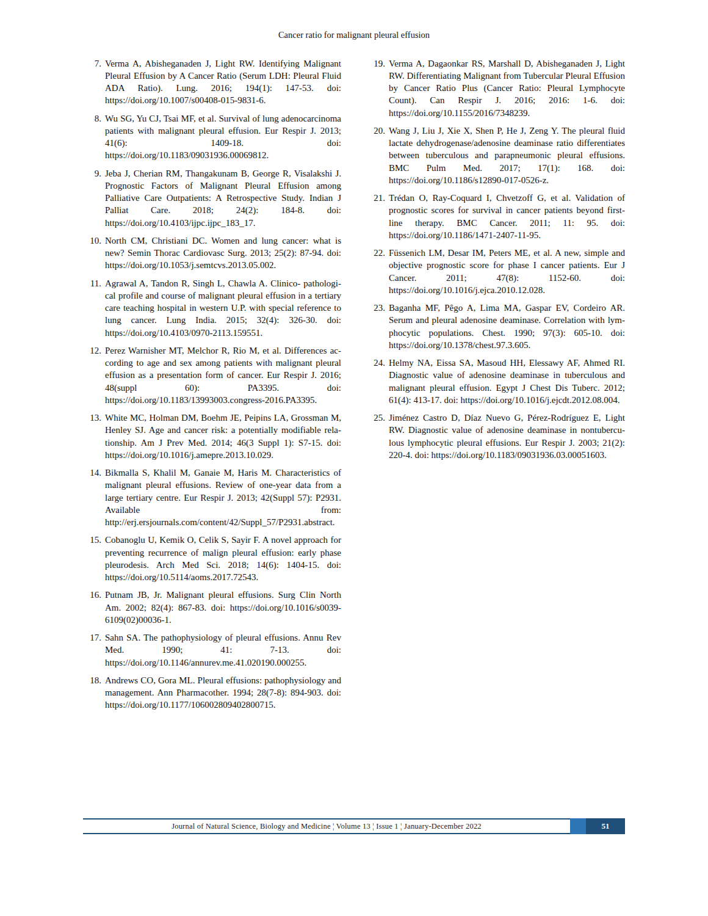Cancer ratio for malignant pleural effusion
7. Verma A, Abisheganaden J, Light RW. Identifying Malignant Pleural Effusion by A Cancer Ratio (Serum LDH: Pleural Fluid ADA Ratio). Lung. 2016; 194(1): 147-53. doi: https://doi.org/10.1007/s00408-015-9831-6.
8. Wu SG, Yu CJ, Tsai MF, et al. Survival of lung adenocarcinoma patients with malignant pleural effusion. Eur Respir J. 2013; 41(6): 1409-18. doi: https://doi.org/10.1183/09031936.00069812.
9. Jeba J, Cherian RM, Thangakunam B, George R, Visalakshi J. Prognostic Factors of Malignant Pleural Effusion among Palliative Care Outpatients: A Retrospective Study. Indian J Palliat Care. 2018; 24(2): 184-8. doi: https://doi.org/10.4103/ijpc.ijpc_183_17.
10. North CM, Christiani DC. Women and lung cancer: what is new? Semin Thorac Cardiovasc Surg. 2013; 25(2): 87-94. doi: https://doi.org/10.1053/j.semtcvs.2013.05.002.
11. Agrawal A, Tandon R, Singh L, Chawla A. Clinico- pathological profile and course of malignant pleural effusion in a tertiary care teaching hospital in western U.P. with special reference to lung cancer. Lung India. 2015; 32(4): 326-30. doi: https://doi.org/10.4103/0970-2113.159551.
12. Perez Warnisher MT, Melchor R, Rio M, et al. Differences according to age and sex among patients with malignant pleural effusion as a presentation form of cancer. Eur Respir J. 2016; 48(suppl 60): PA3395. doi: https://doi.org/10.1183/13993003.congress-2016.PA3395.
13. White MC, Holman DM, Boehm JE, Peipins LA, Grossman M, Henley SJ. Age and cancer risk: a potentially modifiable relationship. Am J Prev Med. 2014; 46(3 Suppl 1): S7-15. doi: https://doi.org/10.1016/j.amepre.2013.10.029.
14. Bikmalla S, Khalil M, Ganaie M, Haris M. Characteristics of malignant pleural effusions. Review of one-year data from a large tertiary centre. Eur Respir J. 2013; 42(Suppl 57): P2931. Available from: http://erj.ersjournals.com/content/42/Suppl_57/P2931.abstract.
15. Cobanoglu U, Kemik O, Celik S, Sayir F. A novel approach for preventing recurrence of malign pleural effusion: early phase pleurodesis. Arch Med Sci. 2018; 14(6): 1404-15. doi: https://doi.org/10.5114/aoms.2017.72543.
16. Putnam JB, Jr. Malignant pleural effusions. Surg Clin North Am. 2002; 82(4): 867-83. doi: https://doi.org/10.1016/s0039-6109(02)00036-1.
17. Sahn SA. The pathophysiology of pleural effusions. Annu Rev Med. 1990; 41: 7-13. doi: https://doi.org/10.1146/annurev.me.41.020190.000255.
18. Andrews CO, Gora ML. Pleural effusions: pathophysiology and management. Ann Pharmacother. 1994; 28(7-8): 894-903. doi: https://doi.org/10.1177/106002809402800715.
19. Verma A, Dagaonkar RS, Marshall D, Abisheganaden J, Light RW. Differentiating Malignant from Tubercular Pleural Effusion by Cancer Ratio Plus (Cancer Ratio: Pleural Lymphocyte Count). Can Respir J. 2016; 2016: 1-6. doi: https://doi.org/10.1155/2016/7348239.
20. Wang J, Liu J, Xie X, Shen P, He J, Zeng Y. The pleural fluid lactate dehydrogenase/adenosine deaminase ratio differentiates between tuberculous and parapneumonic pleural effusions. BMC Pulm Med. 2017; 17(1): 168. doi: https://doi.org/10.1186/s12890-017-0526-z.
21. Trédan O, Ray-Coquard I, Chvetzoff G, et al. Validation of prognostic scores for survival in cancer patients beyond first-line therapy. BMC Cancer. 2011; 11: 95. doi: https://doi.org/10.1186/1471-2407-11-95.
22. Füssenich LM, Desar IM, Peters ME, et al. A new, simple and objective prognostic score for phase I cancer patients. Eur J Cancer. 2011; 47(8): 1152-60. doi: https://doi.org/10.1016/j.ejca.2010.12.028.
23. Baganha MF, Pêgo A, Lima MA, Gaspar EV, Cordeiro AR. Serum and pleural adenosine deaminase. Correlation with lymphocytic populations. Chest. 1990; 97(3): 605-10. doi: https://doi.org/10.1378/chest.97.3.605.
24. Helmy NA, Eissa SA, Masoud HH, Elessawy AF, Ahmed RI. Diagnostic value of adenosine deaminase in tuberculous and malignant pleural effusion. Egypt J Chest Dis Tuberc. 2012; 61(4): 413-17. doi: https://doi.org/10.1016/j.ejcdt.2012.08.004.
25. Jiménez Castro D, Díaz Nuevo G, Pérez-Rodríguez E, Light RW. Diagnostic value of adenosine deaminase in nontuberculous lymphocytic pleural effusions. Eur Respir J. 2003; 21(2): 220-4. doi: https://doi.org/10.1183/09031936.03.00051603.
Journal of Natural Science, Biology and Medicine ¦ Volume 13 ¦ Issue 1 ¦ January-December 2022
51